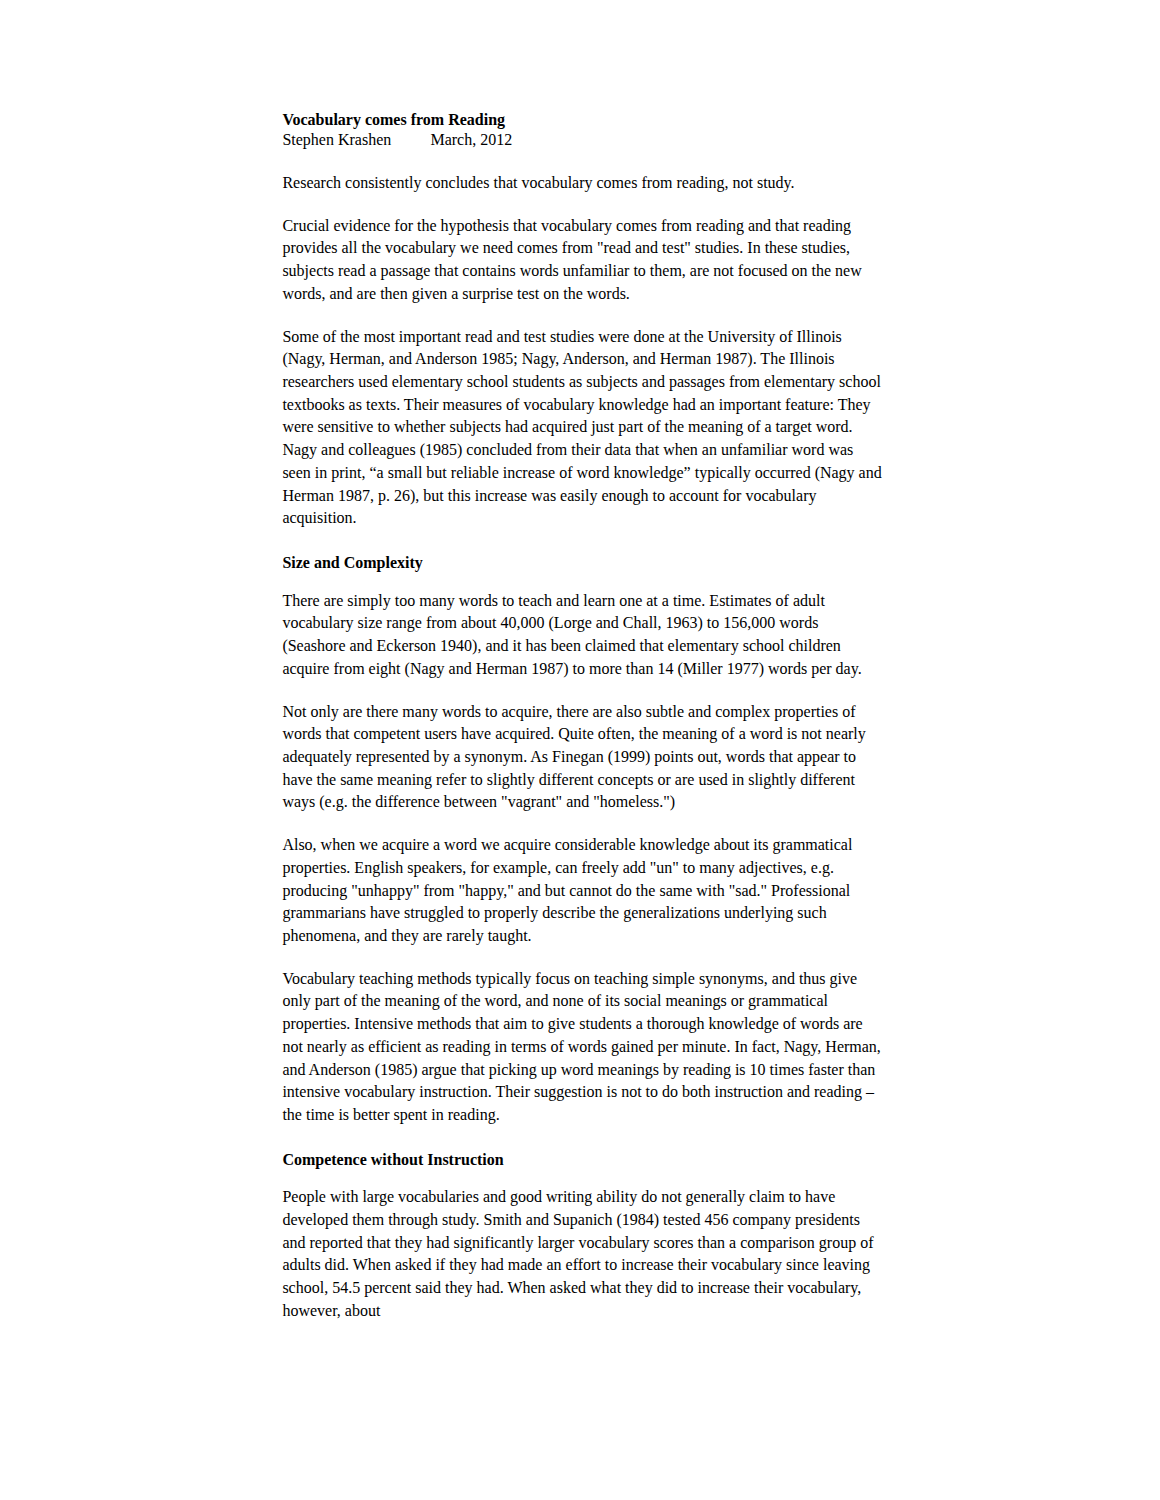Vocabulary comes from Reading
Stephen Krashen March, 2012
Research consistently concludes that vocabulary comes from reading, not study.
Crucial evidence for the hypothesis that vocabulary comes from reading and that reading provides all the vocabulary we need comes from "read and test" studies. In these studies, subjects read a passage that contains words unfamiliar to them, are not focused on the new words, and are then given a surprise test on the words.
Some of the most important read and test studies were done at the University of Illinois (Nagy, Herman, and Anderson 1985; Nagy, Anderson, and Herman 1987). The Illinois researchers used elementary school students as subjects and passages from elementary school textbooks as texts. Their measures of vocabulary knowledge had an important feature: They were sensitive to whether subjects had acquired just part of the meaning of a target word. Nagy and colleagues (1985) concluded from their data that when an unfamiliar word was seen in print, “a small but reliable increase of word knowledge” typically occurred (Nagy and Herman 1987, p. 26), but this increase was easily enough to account for vocabulary acquisition.
Size and Complexity
There are simply too many words to teach and learn one at a time. Estimates of adult vocabulary size range from about 40,000 (Lorge and Chall, 1963) to 156,000 words (Seashore and Eckerson 1940), and it has been claimed that elementary school children acquire from eight (Nagy and Herman 1987) to more than 14 (Miller 1977) words per day.
Not only are there many words to acquire, there are also subtle and complex properties of words that competent users have acquired. Quite often, the meaning of a word is not nearly adequately represented by a synonym. As Finegan (1999) points out, words that appear to have the same meaning refer to slightly different concepts or are used in slightly different ways (e.g. the difference between "vagrant" and "homeless.")
Also, when we acquire a word we acquire considerable knowledge about its grammatical properties. English speakers, for example, can freely add "un" to many adjectives, e.g. producing "unhappy" from "happy," and but cannot do the same with "sad." Professional grammarians have struggled to properly describe the generalizations underlying such phenomena, and they are rarely taught.
Vocabulary teaching methods typically focus on teaching simple synonyms, and thus give only part of the meaning of the word, and none of its social meanings or grammatical properties. Intensive methods that aim to give students a thorough knowledge of words are not nearly as efficient as reading in terms of words gained per minute. In fact, Nagy, Herman, and Anderson (1985) argue that picking up word meanings by reading is 10 times faster than intensive vocabulary instruction. Their suggestion is not to do both instruction and reading – the time is better spent in reading.
Competence without Instruction
People with large vocabularies and good writing ability do not generally claim to have developed them through study. Smith and Supanich (1984) tested 456 company presidents and reported that they had significantly larger vocabulary scores than a comparison group of adults did. When asked if they had made an effort to increase their vocabulary since leaving school, 54.5 percent said they had. When asked what they did to increase their vocabulary, however, about